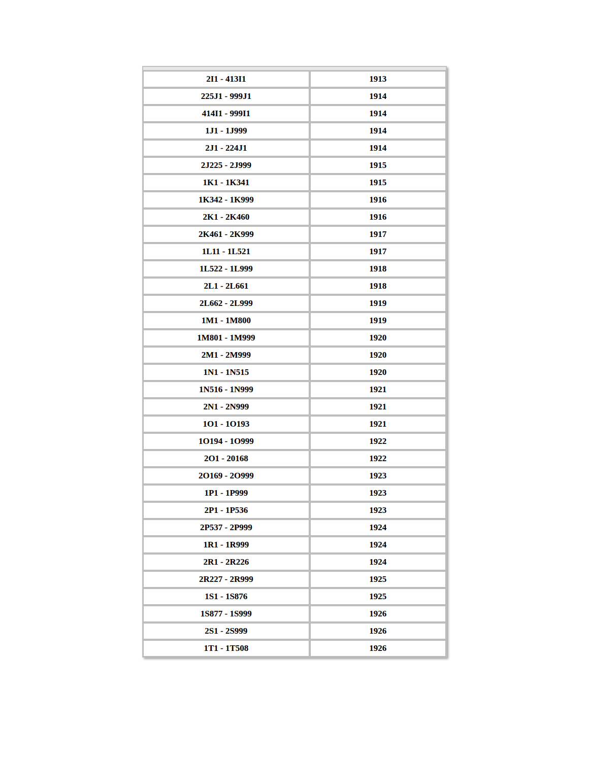| 2I1 - 413I1 | 1913 |
| 225J1 - 999J1 | 1914 |
| 414I1 - 999I1 | 1914 |
| 1J1 - 1J999 | 1914 |
| 2J1 - 224J1 | 1914 |
| 2J225 - 2J999 | 1915 |
| 1K1 - 1K341 | 1915 |
| 1K342 - 1K999 | 1916 |
| 2K1 - 2K460 | 1916 |
| 2K461 - 2K999 | 1917 |
| 1L11 - 1L521 | 1917 |
| 1L522 - 1L999 | 1918 |
| 2L1 - 2L661 | 1918 |
| 2L662 - 2L999 | 1919 |
| 1M1 - 1M800 | 1919 |
| 1M801 - 1M999 | 1920 |
| 2M1 - 2M999 | 1920 |
| 1N1 - 1N515 | 1920 |
| 1N516 - 1N999 | 1921 |
| 2N1 - 2N999 | 1921 |
| 1O1 - 1O193 | 1921 |
| 1O194 - 1O999 | 1922 |
| 2O1 - 20168 | 1922 |
| 2O169 - 2O999 | 1923 |
| 1P1 - 1P999 | 1923 |
| 2P1 - 1P536 | 1923 |
| 2P537 - 2P999 | 1924 |
| 1R1 - 1R999 | 1924 |
| 2R1 - 2R226 | 1924 |
| 2R227 - 2R999 | 1925 |
| 1S1 - 1S876 | 1925 |
| 1S877 - 1S999 | 1926 |
| 2S1 - 2S999 | 1926 |
| 1T1 - 1T508 | 1926 |